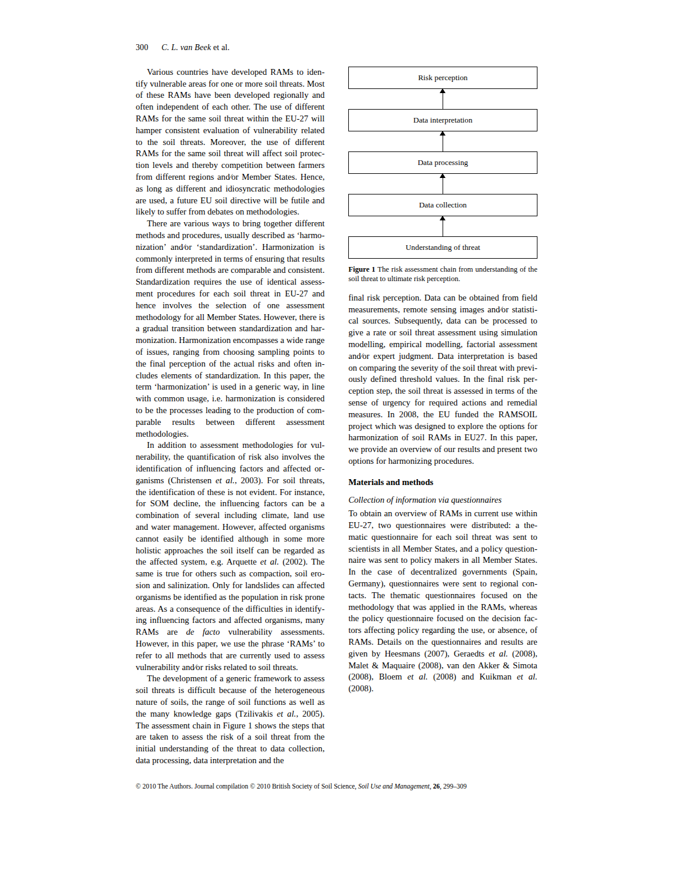300 C. L. van Beek et al.
Various countries have developed RAMs to identify vulnerable areas for one or more soil threats. Most of these RAMs have been developed regionally and often independent of each other. The use of different RAMs for the same soil threat within the EU-27 will hamper consistent evaluation of vulnerability related to the soil threats. Moreover, the use of different RAMs for the same soil threat will affect soil protection levels and thereby competition between farmers from different regions and∕or Member States. Hence, as long as different and idiosyncratic methodologies are used, a future EU soil directive will be futile and likely to suffer from debates on methodologies.
There are various ways to bring together different methods and procedures, usually described as ‘harmonization’ and∕or ‘standardization’. Harmonization is commonly interpreted in terms of ensuring that results from different methods are comparable and consistent. Standardization requires the use of identical assessment procedures for each soil threat in EU-27 and hence involves the selection of one assessment methodology for all Member States. However, there is a gradual transition between standardization and harmonization. Harmonization encompasses a wide range of issues, ranging from choosing sampling points to the final perception of the actual risks and often includes elements of standardization. In this paper, the term ‘harmonization’ is used in a generic way, in line with common usage, i.e. harmonization is considered to be the processes leading to the production of comparable results between different assessment methodologies.
In addition to assessment methodologies for vulnerability, the quantification of risk also involves the identification of influencing factors and affected organisms (Christensen et al., 2003). For soil threats, the identification of these is not evident. For instance, for SOM decline, the influencing factors can be a combination of several including climate, land use and water management. However, affected organisms cannot easily be identified although in some more holistic approaches the soil itself can be regarded as the affected system, e.g. Arquette et al. (2002). The same is true for others such as compaction, soil erosion and salinization. Only for landslides can affected organisms be identified as the population in risk prone areas. As a consequence of the difficulties in identifying influencing factors and affected organisms, many RAMs are de facto vulnerability assessments. However, in this paper, we use the phrase ‘RAMs’ to refer to all methods that are currently used to assess vulnerability and∕or risks related to soil threats.
The development of a generic framework to assess soil threats is difficult because of the heterogeneous nature of soils, the range of soil functions as well as the many knowledge gaps (Tzilivakis et al., 2005). The assessment chain in Figure 1 shows the steps that are taken to assess the risk of a soil threat from the initial understanding of the threat to data collection, data processing, data interpretation and the
Risk perception
Data interpretation
Data processing
Data collection
Understanding of threat
Figure 1 The risk assessment chain from understanding of the soil threat to ultimate risk perception.
final risk perception. Data can be obtained from field measurements, remote sensing images and∕or statistical sources. Subsequently, data can be processed to give a rate or soil threat assessment using simulation modelling, empirical modelling, factorial assessment and∕or expert judgment. Data interpretation is based on comparing the severity of the soil threat with previously defined threshold values. In the final risk perception step, the soil threat is assessed in terms of the sense of urgency for required actions and remedial measures. In 2008, the EU funded the RAMSOIL project which was designed to explore the options for harmonization of soil RAMs in EU27. In this paper, we provide an overview of our results and present two options for harmonizing procedures.
Materials and methods
Collection of information via questionnaires
To obtain an overview of RAMs in current use within EU-27, two questionnaires were distributed: a thematic questionnaire for each soil threat was sent to scientists in all Member States, and a policy questionnaire was sent to policy makers in all Member States. In the case of decentralized governments (Spain, Germany), questionnaires were sent to regional contacts. The thematic questionnaires focused on the methodology that was applied in the RAMs, whereas the policy questionnaire focused on the decision factors affecting policy regarding the use, or absence, of RAMs. Details on the questionnaires and results are given by Heesmans (2007), Geraedts et al. (2008), Malet & Maquaire (2008), van den Akker & Simota (2008), Bloem et al. (2008) and Kuikman et al. (2008).
© 2010 The Authors. Journal compilation © 2010 British Society of Soil Science, Soil Use and Management, 26, 299–309